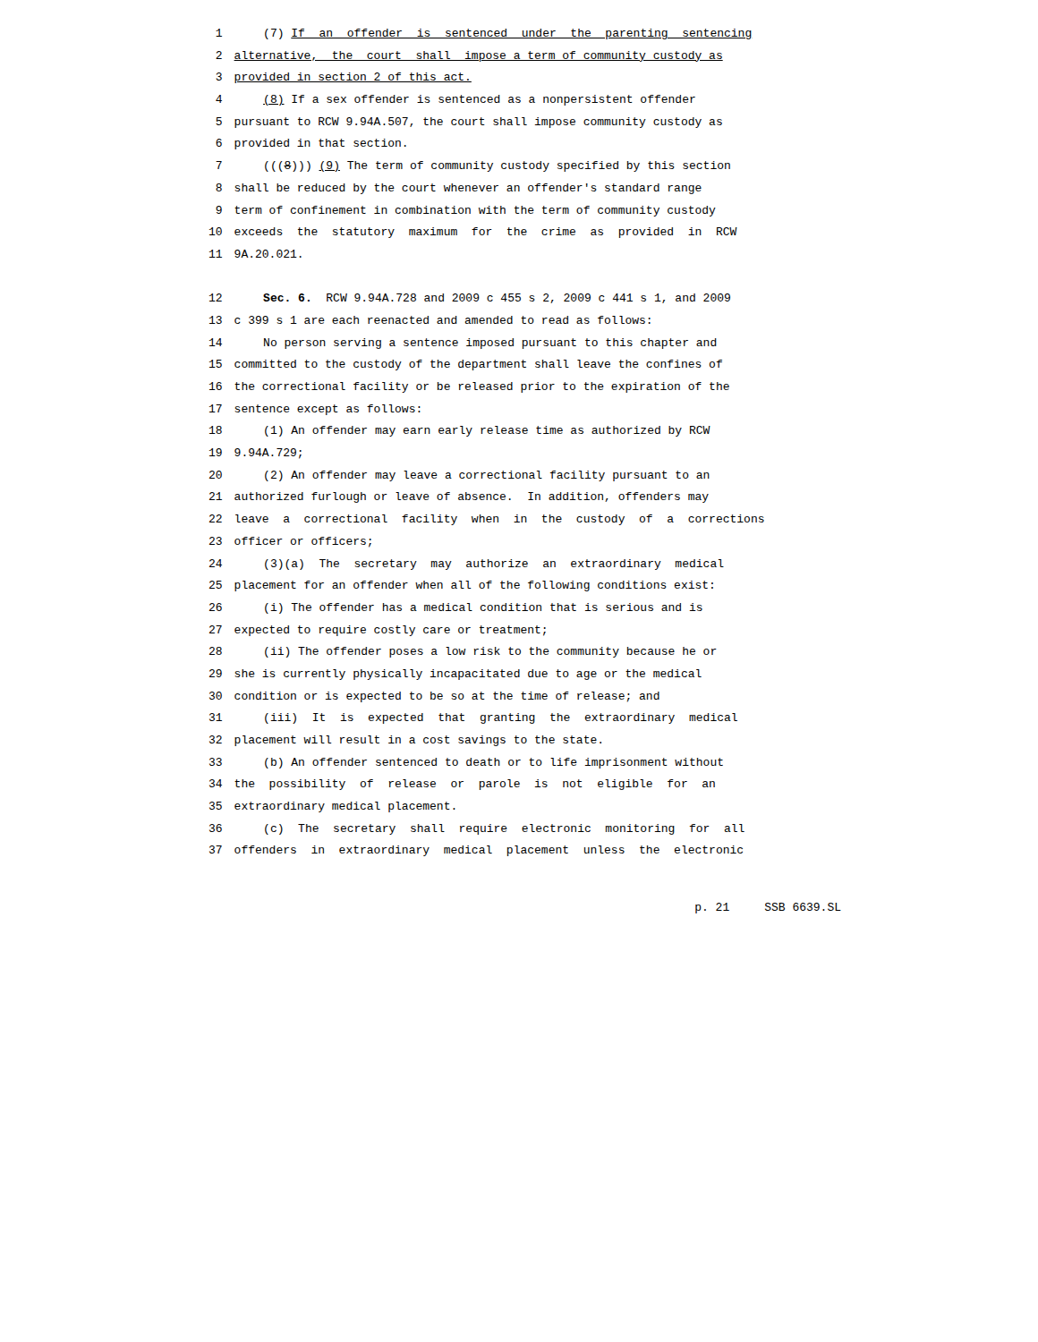1 (7) If an offender is sentenced under the parenting sentencing
2 alternative, the court shall impose a term of community custody as
3 provided in section 2 of this act.
4 (8) If a sex offender is sentenced as a nonpersistent offender
5pursuant to RCW 9.94A.507, the court shall impose community custody as
6provided in that section.
7 (((8))) (9) The term of community custody specified by this section
8shall be reduced by the court whenever an offender's standard range
9term of confinement in combination with the term of community custody
10exceeds the statutory maximum for the crime as provided in RCW
119A.20.021.
12 Sec. 6. RCW 9.94A.728 and 2009 c 455 s 2, 2009 c 441 s 1, and 2009
13c 399 s 1 are each reenacted and amended to read as follows:
14 No person serving a sentence imposed pursuant to this chapter and
15committed to the custody of the department shall leave the confines of
16the correctional facility or be released prior to the expiration of the
17sentence except as follows:
18 (1) An offender may earn early release time as authorized by RCW
199.94A.729;
20 (2) An offender may leave a correctional facility pursuant to an
21authorized furlough or leave of absence. In addition, offenders may
22leave a correctional facility when in the custody of a corrections
23officer or officers;
24 (3)(a) The secretary may authorize an extraordinary medical
25placement for an offender when all of the following conditions exist:
26 (i) The offender has a medical condition that is serious and is
27expected to require costly care or treatment;
28 (ii) The offender poses a low risk to the community because he or
29she is currently physically incapacitated due to age or the medical
30condition or is expected to be so at the time of release; and
31 (iii) It is expected that granting the extraordinary medical
32placement will result in a cost savings to the state.
33 (b) An offender sentenced to death or to life imprisonment without
34the possibility of release or parole is not eligible for an
35extraordinary medical placement.
36 (c) The secretary shall require electronic monitoring for all
37offenders in extraordinary medical placement unless the electronic
p. 21 SSB 6639.SL